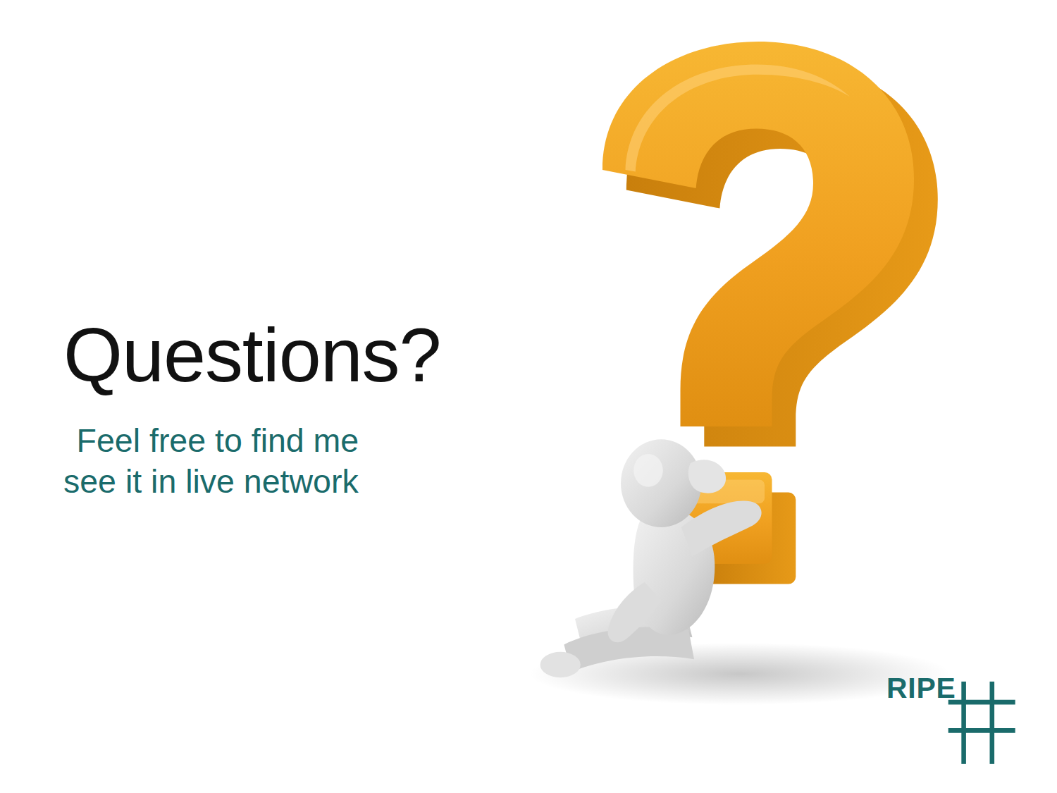Questions?
Feel free to find me see it in live network
RIPE